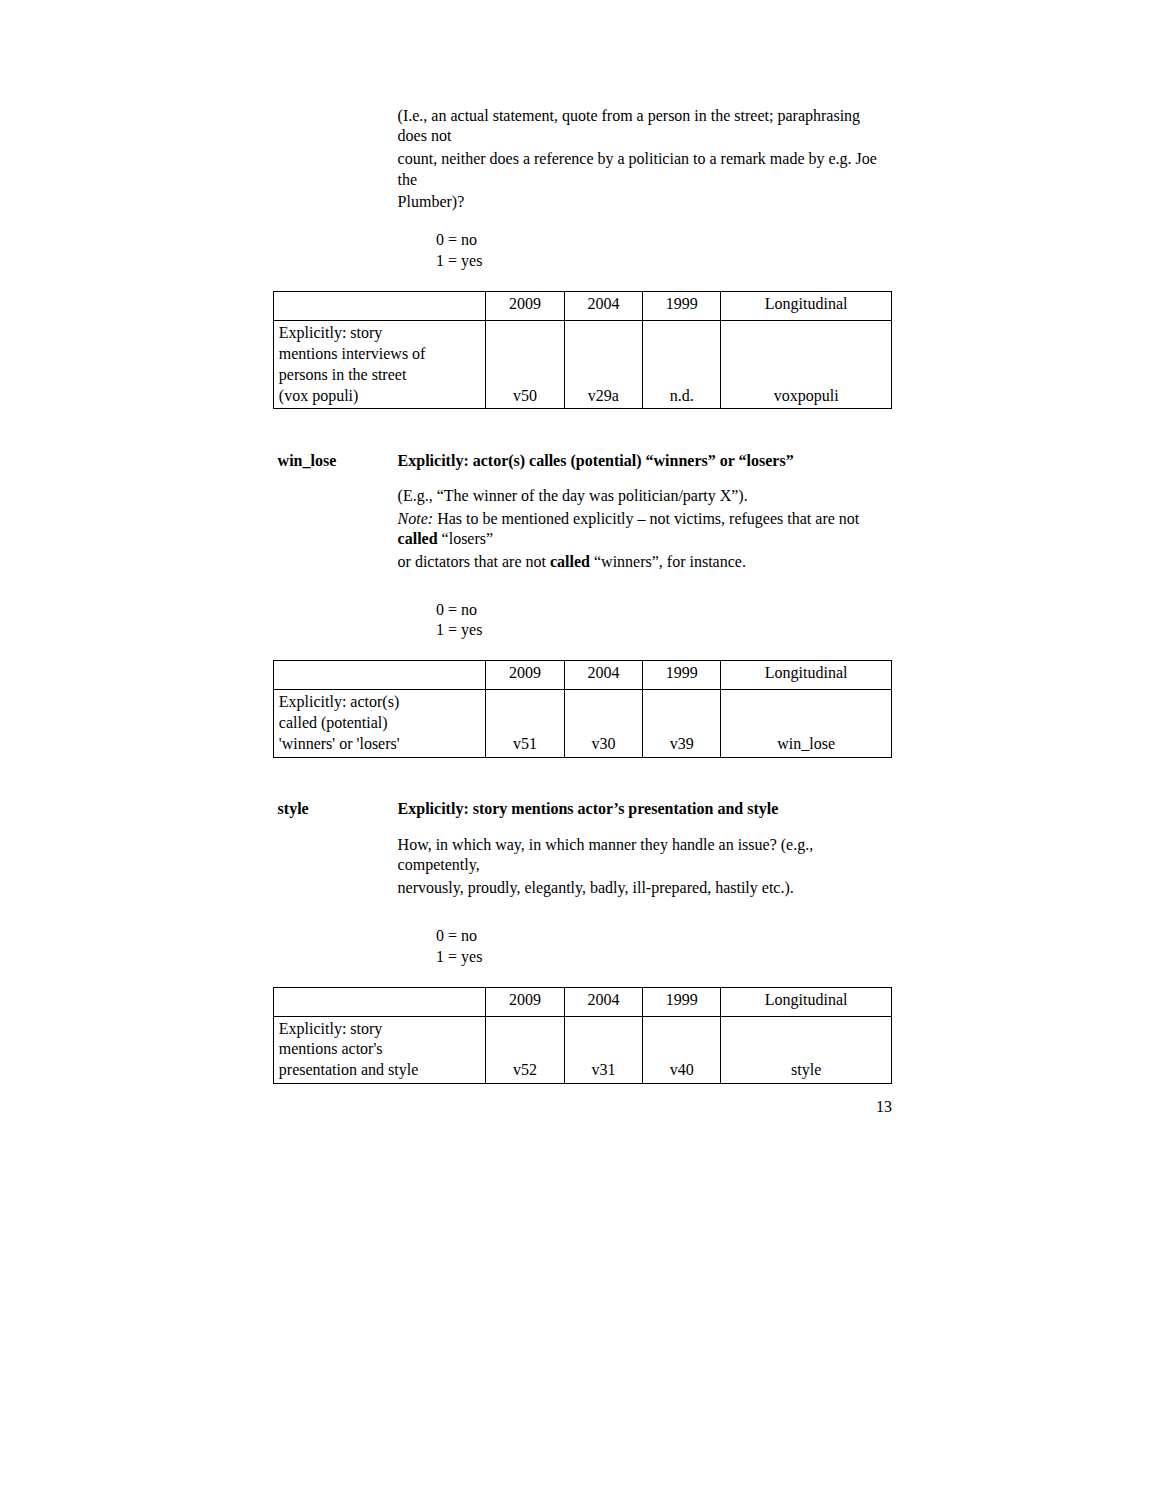(I.e., an actual statement, quote from a person in the street; paraphrasing does not
count, neither does a reference by a politician to a remark made by e.g. Joe the
Plumber)?
0 = no
1 = yes
| | 2009 | 2004 | 1999 | Longitudinal |
| Explicitly: story mentions interviews of persons in the street (vox populi) | v50 | v29a | n.d. | voxpopuli |
win_lose
Explicitly: actor(s) calles (potential) “winners” or “losers”
(E.g., “The winner of the day was politician/party X”).
Note: Has to be mentioned explicitly – not victims, refugees that are not called “losers”
or dictators that are not called “winners”, for instance.
0 = no
1 = yes
| | 2009 | 2004 | 1999 | Longitudinal |
| Explicitly: actor(s) called (potential) 'winners' or 'losers' | v51 | v30 | v39 | win_lose |
style
Explicitly: story mentions actor’s presentation and style
How, in which way, in which manner they handle an issue? (e.g., competently,
nervously, proudly, elegantly, badly, ill-prepared, hastily etc.).
0 = no
1 = yes
| | 2009 | 2004 | 1999 | Longitudinal |
| Explicitly: story mentions actor's presentation and style | v52 | v31 | v40 | style |
13